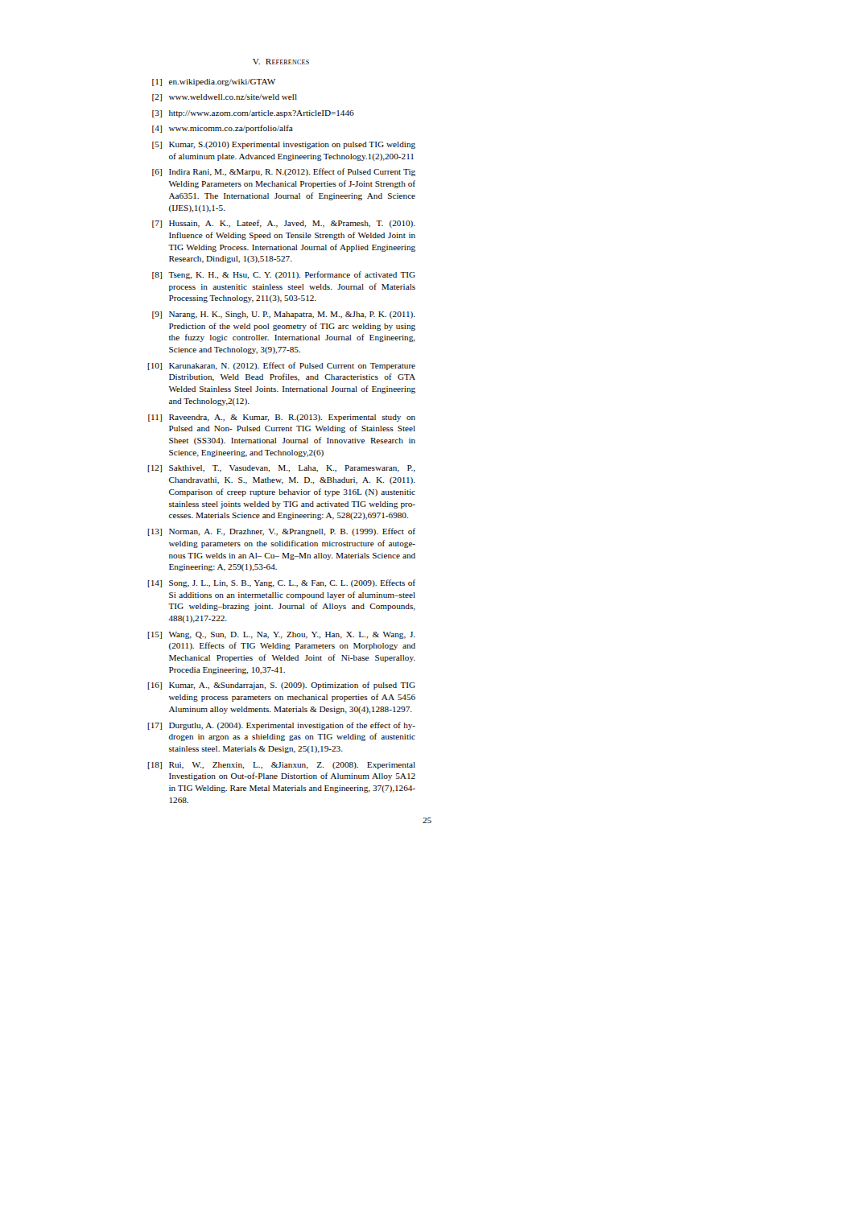V. References
[1] en.wikipedia.org/wiki/GTAW
[2] www.weldwell.co.nz/site/weld well
[3] http://www.azom.com/article.aspx?ArticleID=1446
[4] www.micomm.co.za/portfolio/alfa
[5] Kumar, S.(2010) Experimental investigation on pulsed TIG welding of aluminum plate. Advanced Engineering Technology.1(2),200-211
[6] Indira Rani, M., &Marpu, R. N.(2012). Effect of Pulsed Current Tig Welding Parameters on Mechanical Properties of J-Joint Strength of Aa6351. The International Journal of Engineering And Science (IJES),1(1),1-5.
[7] Hussain, A. K., Lateef, A., Javed, M., &Pramesh, T. (2010). Influence of Welding Speed on Tensile Strength of Welded Joint in TIG Welding Process. International Journal of Applied Engineering Research, Dindigul, 1(3),518-527.
[8] Tseng, K. H., & Hsu, C. Y. (2011). Performance of activated TIG process in austenitic stainless steel welds. Journal of Materials Processing Technology, 211(3), 503-512.
[9] Narang, H. K., Singh, U. P., Mahapatra, M. M., &Jha, P. K. (2011). Prediction of the weld pool geometry of TIG arc welding by using the fuzzy logic controller. International Journal of Engineering, Science and Technology, 3(9),77-85.
[10] Karunakaran, N. (2012). Effect of Pulsed Current on Temperature Distribution, Weld Bead Profiles, and Characteristics of GTA Welded Stainless Steel Joints. International Journal of Engineering and Technology,2(12).
[11] Raveendra, A., & Kumar, B. R.(2013). Experimental study on Pulsed and Non- Pulsed Current TIG Welding of Stainless Steel Sheet (SS304). International Journal of Innovative Research in Science, Engineering, and Technology,2(6)
[12] Sakthivel, T., Vasudevan, M., Laha, K., Parameswaran, P., Chandravathi, K. S., Mathew, M. D., &Bhaduri, A. K. (2011). Comparison of creep rupture behavior of type 316L (N) austenitic stainless steel joints welded by TIG and activated TIG welding processes. Materials Science and Engineering: A, 528(22),6971-6980.
[13] Norman, A. F., Drazhner, V., &Prangnell, P. B. (1999). Effect of welding parameters on the solidification microstructure of autogenous TIG welds in an Al– Cu– Mg–Mn alloy. Materials Science and Engineering: A, 259(1),53-64.
[14] Song, J. L., Lin, S. B., Yang, C. L., & Fan, C. L. (2009). Effects of Si additions on an intermetallic compound layer of aluminum–steel TIG welding–brazing joint. Journal of Alloys and Compounds, 488(1),217-222.
[15] Wang, Q., Sun, D. L., Na, Y., Zhou, Y., Han, X. L., & Wang, J. (2011). Effects of TIG Welding Parameters on Morphology and Mechanical Properties of Welded Joint of Ni-base Superalloy. Procedia Engineering, 10,37-41.
[16] Kumar, A., &Sundarrajan, S. (2009). Optimization of pulsed TIG welding process parameters on mechanical properties of AA 5456 Aluminum alloy weldments. Materials & Design, 30(4),1288-1297.
[17] Durgutlu, A. (2004). Experimental investigation of the effect of hydrogen in argon as a shielding gas on TIG welding of austenitic stainless steel. Materials & Design, 25(1),19-23.
[18] Rui, W., Zhenxin, L., &Jianxun, Z. (2008). Experimental Investigation on Out-of-Plane Distortion of Aluminum Alloy 5A12 in TIG Welding. Rare Metal Materials and Engineering, 37(7),1264-1268.
25